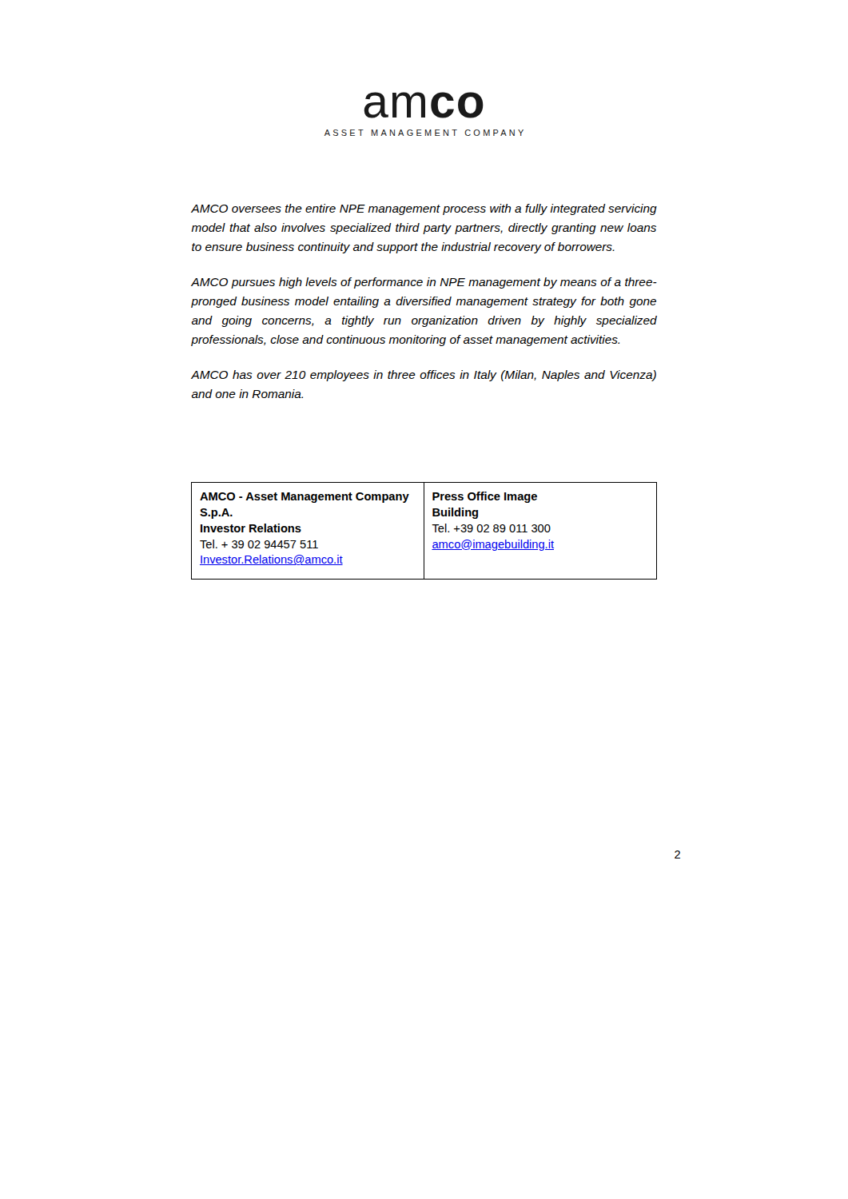amco
ASSET MANAGEMENT COMPANY
AMCO oversees the entire NPE management process with a fully integrated servicing model that also involves specialized third party partners, directly granting new loans to ensure business continuity and support the industrial recovery of borrowers.
AMCO pursues high levels of performance in NPE management by means of a three-pronged business model entailing a diversified management strategy for both gone and going concerns, a tightly run organization driven by highly specialized professionals, close and continuous monitoring of asset management activities.
AMCO has over 210 employees in three offices in Italy (Milan, Naples and Vicenza) and one in Romania.
| AMCO - Asset Management Company S.p.A. Investor Relations Tel. + 39 02 94457 511 Investor.Relations@amco.it | Press Office Image Building Tel. +39 02 89 011 300 amco@imagebuilding.it |
2